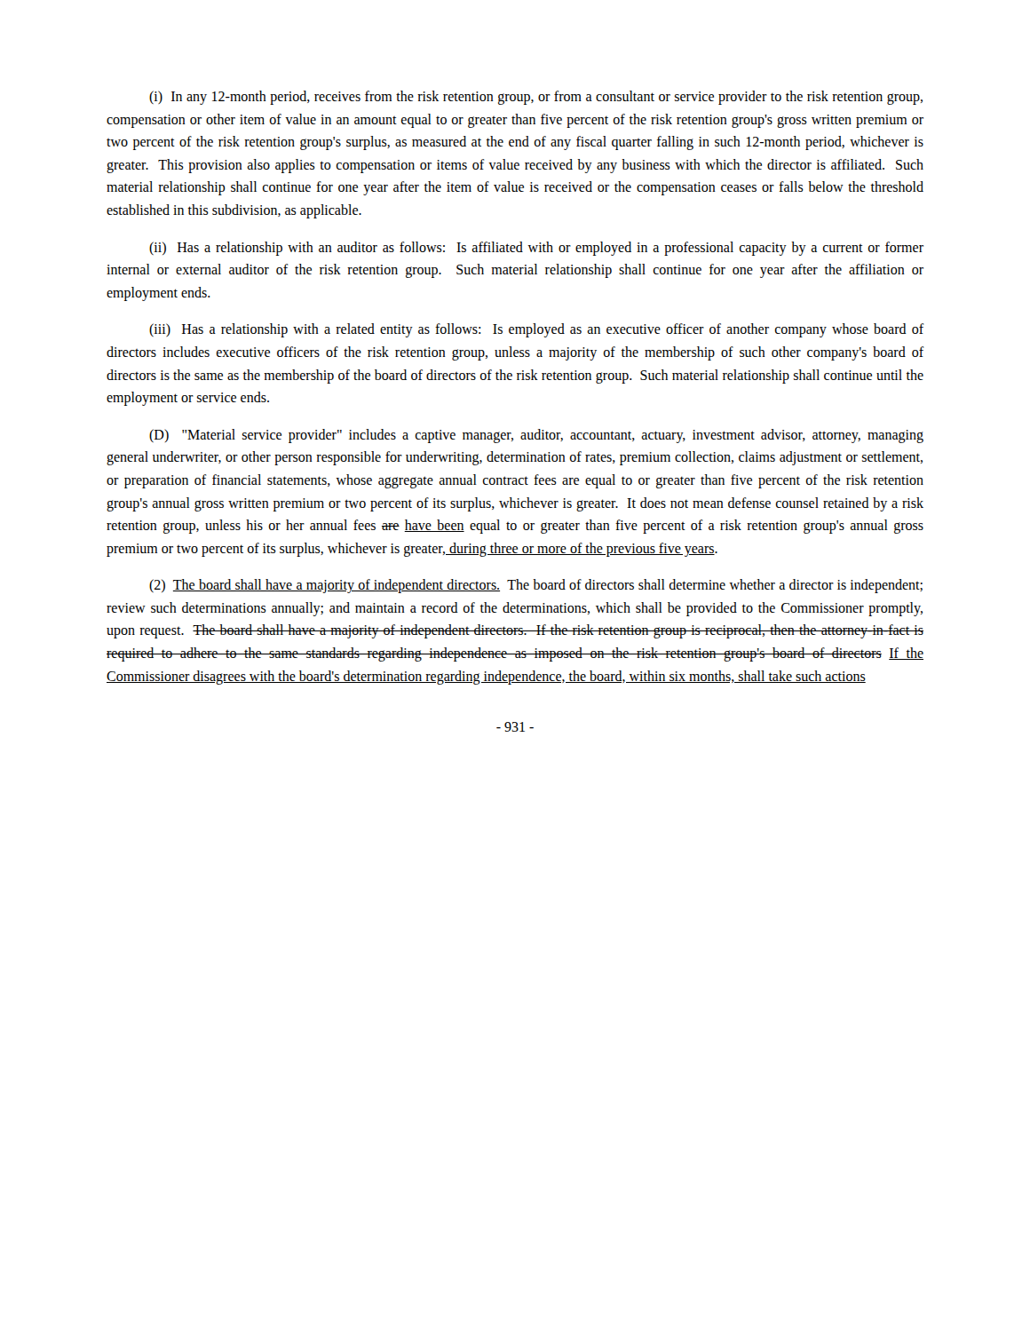(i) In any 12-month period, receives from the risk retention group, or from a consultant or service provider to the risk retention group, compensation or other item of value in an amount equal to or greater than five percent of the risk retention group's gross written premium or two percent of the risk retention group's surplus, as measured at the end of any fiscal quarter falling in such 12-month period, whichever is greater. This provision also applies to compensation or items of value received by any business with which the director is affiliated. Such material relationship shall continue for one year after the item of value is received or the compensation ceases or falls below the threshold established in this subdivision, as applicable.
(ii) Has a relationship with an auditor as follows: Is affiliated with or employed in a professional capacity by a current or former internal or external auditor of the risk retention group. Such material relationship shall continue for one year after the affiliation or employment ends.
(iii) Has a relationship with a related entity as follows: Is employed as an executive officer of another company whose board of directors includes executive officers of the risk retention group, unless a majority of the membership of such other company's board of directors is the same as the membership of the board of directors of the risk retention group. Such material relationship shall continue until the employment or service ends.
(D) "Material service provider" includes a captive manager, auditor, accountant, actuary, investment advisor, attorney, managing general underwriter, or other person responsible for underwriting, determination of rates, premium collection, claims adjustment or settlement, or preparation of financial statements, whose aggregate annual contract fees are equal to or greater than five percent of the risk retention group's annual gross written premium or two percent of its surplus, whichever is greater. It does not mean defense counsel retained by a risk retention group, unless his or her annual fees are have been equal to or greater than five percent of a risk retention group's annual gross premium or two percent of its surplus, whichever is greater, during three or more of the previous five years.
(2) The board shall have a majority of independent directors. The board of directors shall determine whether a director is independent; review such determinations annually; and maintain a record of the determinations, which shall be provided to the Commissioner promptly, upon request. The board shall have a majority of independent directors. If the risk retention group is reciprocal, then the attorney-in-fact is required to adhere to the same standards regarding independence as imposed on the risk retention group's board of directors If the Commissioner disagrees with the board's determination regarding independence, the board, within six months, shall take such actions
- 931 -